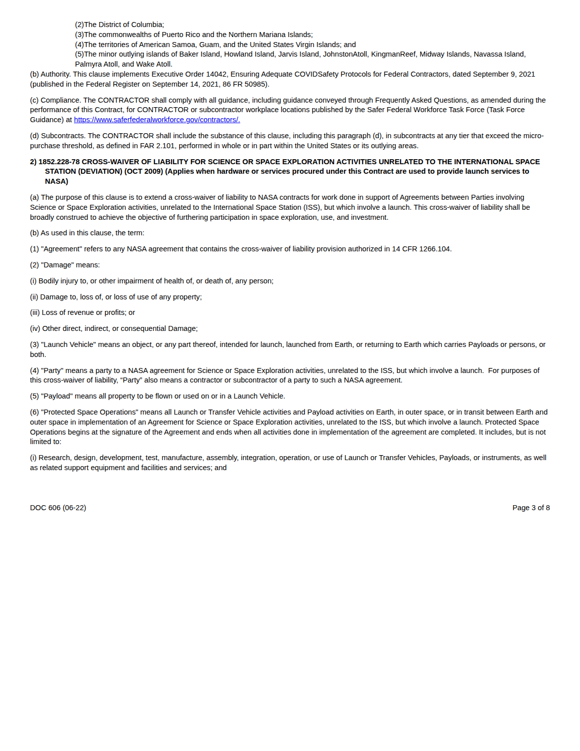(2)The District of Columbia;
(3)The commonwealths of Puerto Rico and the Northern Mariana Islands;
(4)The territories of American Samoa, Guam, and the United States Virgin Islands; and
(5)The minor outlying islands of Baker Island, Howland Island, Jarvis Island, JohnstonAtoll, KingmanReef, Midway Islands, Navassa Island, Palmyra Atoll, and Wake Atoll.
(b) Authority. This clause implements Executive Order 14042, Ensuring Adequate COVIDSafety Protocols for Federal Contractors, dated September 9, 2021 (published in the Federal Register on September 14, 2021, 86 FR 50985).
(c) Compliance. The CONTRACTOR shall comply with all guidance, including guidance conveyed through Frequently Asked Questions, as amended during the performance of this Contract, for CONTRACTOR or subcontractor workplace locations published by the Safer Federal Workforce Task Force (Task Force Guidance) at https://www.saferfederalworkforce.gov/contractors/.
(d) Subcontracts. The CONTRACTOR shall include the substance of this clause, including this paragraph (d), in subcontracts at any tier that exceed the micro-purchase threshold, as defined in FAR 2.101, performed in whole or in part within the United States or its outlying areas.
2) 1852.228-78 CROSS-WAIVER OF LIABILITY FOR SCIENCE OR SPACE EXPLORATION ACTIVITIES UNRELATED TO THE INTERNATIONAL SPACE STATION (DEVIATION) (OCT 2009) (Applies when hardware or services procured under this Contract are used to provide launch services to NASA)
(a) The purpose of this clause is to extend a cross-waiver of liability to NASA contracts for work done in support of Agreements between Parties involving Science or Space Exploration activities, unrelated to the International Space Station (ISS), but which involve a launch. This cross-waiver of liability shall be broadly construed to achieve the objective of furthering participation in space exploration, use, and investment.
(b) As used in this clause, the term:
(1) "Agreement" refers to any NASA agreement that contains the cross-waiver of liability provision authorized in 14 CFR 1266.104.
(2) "Damage" means:
(i) Bodily injury to, or other impairment of health of, or death of, any person;
(ii) Damage to, loss of, or loss of use of any property;
(iii) Loss of revenue or profits; or
(iv) Other direct, indirect, or consequential Damage;
(3) "Launch Vehicle" means an object, or any part thereof, intended for launch, launched from Earth, or returning to Earth which carries Payloads or persons, or both.
(4) "Party" means a party to a NASA agreement for Science or Space Exploration activities, unrelated to the ISS, but which involve a launch. For purposes of this cross-waiver of liability, “Party” also means a contractor or subcontractor of a party to such a NASA agreement.
(5) "Payload" means all property to be flown or used on or in a Launch Vehicle.
(6) "Protected Space Operations" means all Launch or Transfer Vehicle activities and Payload activities on Earth, in outer space, or in transit between Earth and outer space in implementation of an Agreement for Science or Space Exploration activities, unrelated to the ISS, but which involve a launch. Protected Space Operations begins at the signature of the Agreement and ends when all activities done in implementation of the agreement are completed. It includes, but is not limited to:
(i) Research, design, development, test, manufacture, assembly, integration, operation, or use of Launch or Transfer Vehicles, Payloads, or instruments, as well as related support equipment and facilities and services; and
DOC 606 (06-22) Page 3 of 8